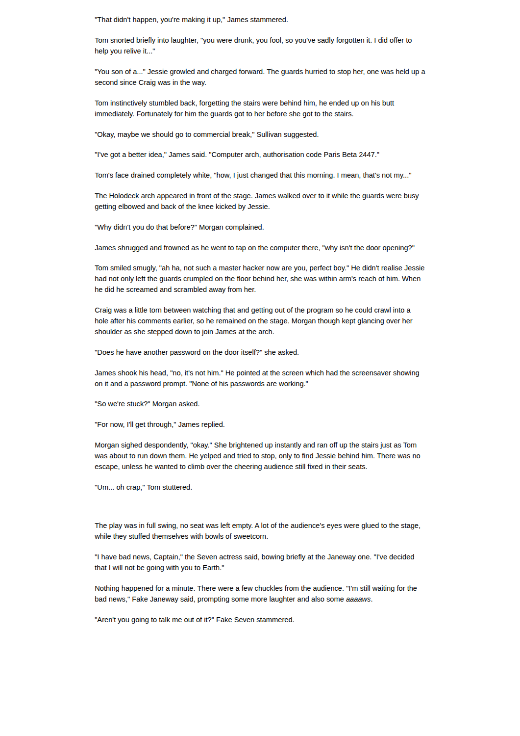"That didn't happen, you're making it up," James stammered.
Tom snorted briefly into laughter, "you were drunk, you fool, so you've sadly forgotten it. I did offer to help you relive it..."
"You son of a..." Jessie growled and charged forward. The guards hurried to stop her, one was held up a second since Craig was in the way.
Tom instinctively stumbled back, forgetting the stairs were behind him, he ended up on his butt immediately. Fortunately for him the guards got to her before she got to the stairs.
"Okay, maybe we should go to commercial break," Sullivan suggested.
"I've got a better idea," James said. "Computer arch, authorisation code Paris Beta 2447."
Tom's face drained completely white, "how, I just changed that this morning. I mean, that's not my..."
The Holodeck arch appeared in front of the stage. James walked over to it while the guards were busy getting elbowed and back of the knee kicked by Jessie.
"Why didn't you do that before?" Morgan complained.
James shrugged and frowned as he went to tap on the computer there, "why isn't the door opening?"
Tom smiled smugly, "ah ha, not such a master hacker now are you, perfect boy." He didn't realise Jessie had not only left the guards crumpled on the floor behind her, she was within arm's reach of him. When he did he screamed and scrambled away from her.
Craig was a little torn between watching that and getting out of the program so he could crawl into a hole after his comments earlier, so he remained on the stage. Morgan though kept glancing over her shoulder as she stepped down to join James at the arch.
"Does he have another password on the door itself?" she asked.
James shook his head, "no, it's not him." He pointed at the screen which had the screensaver showing on it and a password prompt. "None of his passwords are working."
"So we're stuck?" Morgan asked.
"For now, I'll get through," James replied.
Morgan sighed despondently, "okay." She brightened up instantly and ran off up the stairs just as Tom was about to run down them. He yelped and tried to stop, only to find Jessie behind him. There was no escape, unless he wanted to climb over the cheering audience still fixed in their seats.
"Um... oh crap," Tom stuttered.
The play was in full swing, no seat was left empty. A lot of the audience's eyes were glued to the stage, while they stuffed themselves with bowls of sweetcorn.
"I have bad news, Captain," the Seven actress said, bowing briefly at the Janeway one. "I've decided that I will not be going with you to Earth."
Nothing happened for a minute. There were a few chuckles from the audience. "I'm still waiting for the bad news," Fake Janeway said, prompting some more laughter and also some aaaaws.
"Aren't you going to talk me out of it?" Fake Seven stammered.